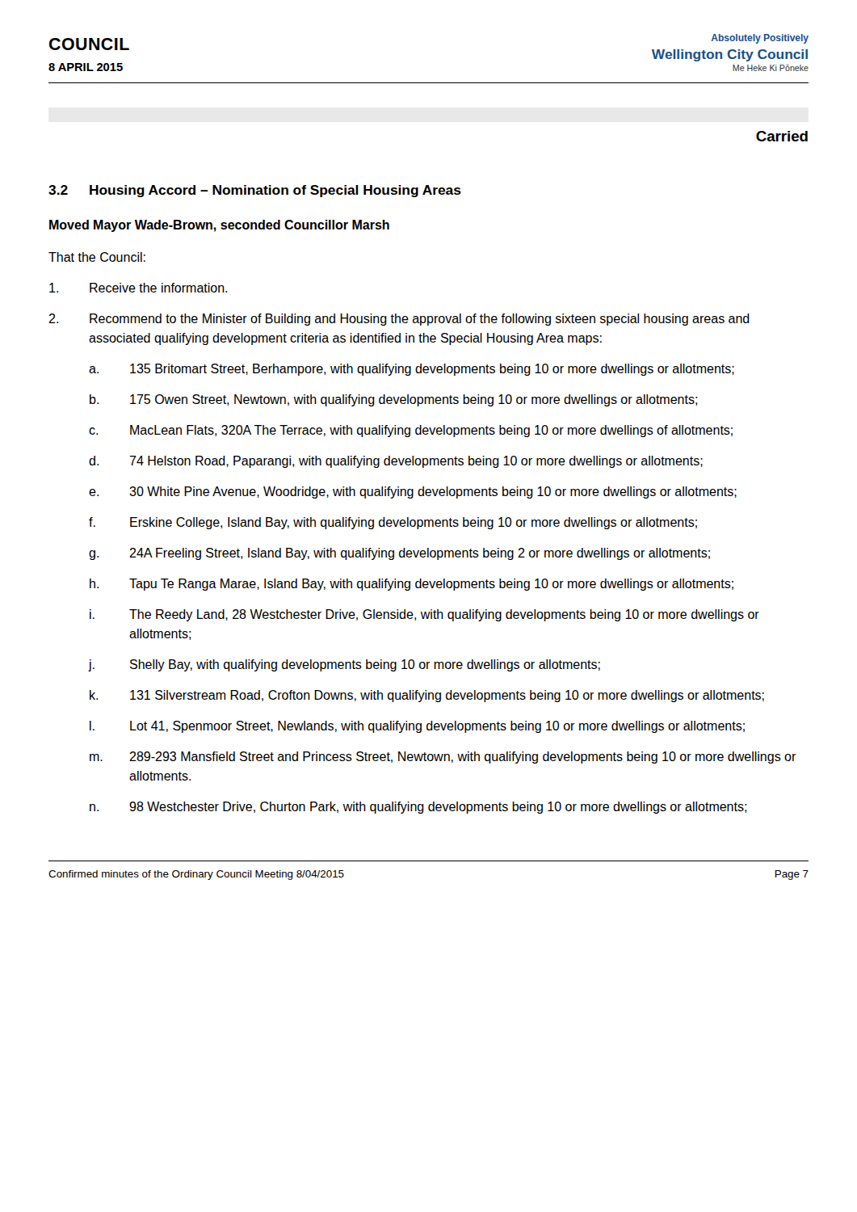COUNCIL
8 APRIL 2015
Absolutely Positively
Wellington City Council
Me Heke Ki Pōneke
Carried
3.2 Housing Accord – Nomination of Special Housing Areas
Moved Mayor Wade-Brown, seconded Councillor Marsh
That the Council:
1. Receive the information.
2. Recommend to the Minister of Building and Housing the approval of the following sixteen special housing areas and associated qualifying development criteria as identified in the Special Housing Area maps:
a. 135 Britomart Street, Berhampore, with qualifying developments being 10 or more dwellings or allotments;
b. 175 Owen Street, Newtown, with qualifying developments being 10 or more dwellings or allotments;
c. MacLean Flats, 320A The Terrace, with qualifying developments being 10 or more dwellings of allotments;
d. 74 Helston Road, Paparangi, with qualifying developments being 10 or more dwellings or allotments;
e. 30 White Pine Avenue, Woodridge, with qualifying developments being 10 or more dwellings or allotments;
f. Erskine College, Island Bay, with qualifying developments being 10 or more dwellings or allotments;
g. 24A Freeling Street, Island Bay, with qualifying developments being 2 or more dwellings or allotments;
h. Tapu Te Ranga Marae, Island Bay, with qualifying developments being 10 or more dwellings or allotments;
i. The Reedy Land, 28 Westchester Drive, Glenside, with qualifying developments being 10 or more dwellings or allotments;
j. Shelly Bay, with qualifying developments being 10 or more dwellings or allotments;
k. 131 Silverstream Road, Crofton Downs, with qualifying developments being 10 or more dwellings or allotments;
l. Lot 41, Spenmoor Street, Newlands, with qualifying developments being 10 or more dwellings or allotments;
m. 289-293 Mansfield Street and Princess Street, Newtown, with qualifying developments being 10 or more dwellings or allotments.
n. 98 Westchester Drive, Churton Park, with qualifying developments being 10 or more dwellings or allotments;
Confirmed minutes of the Ordinary Council Meeting 8/04/2015 Page 7